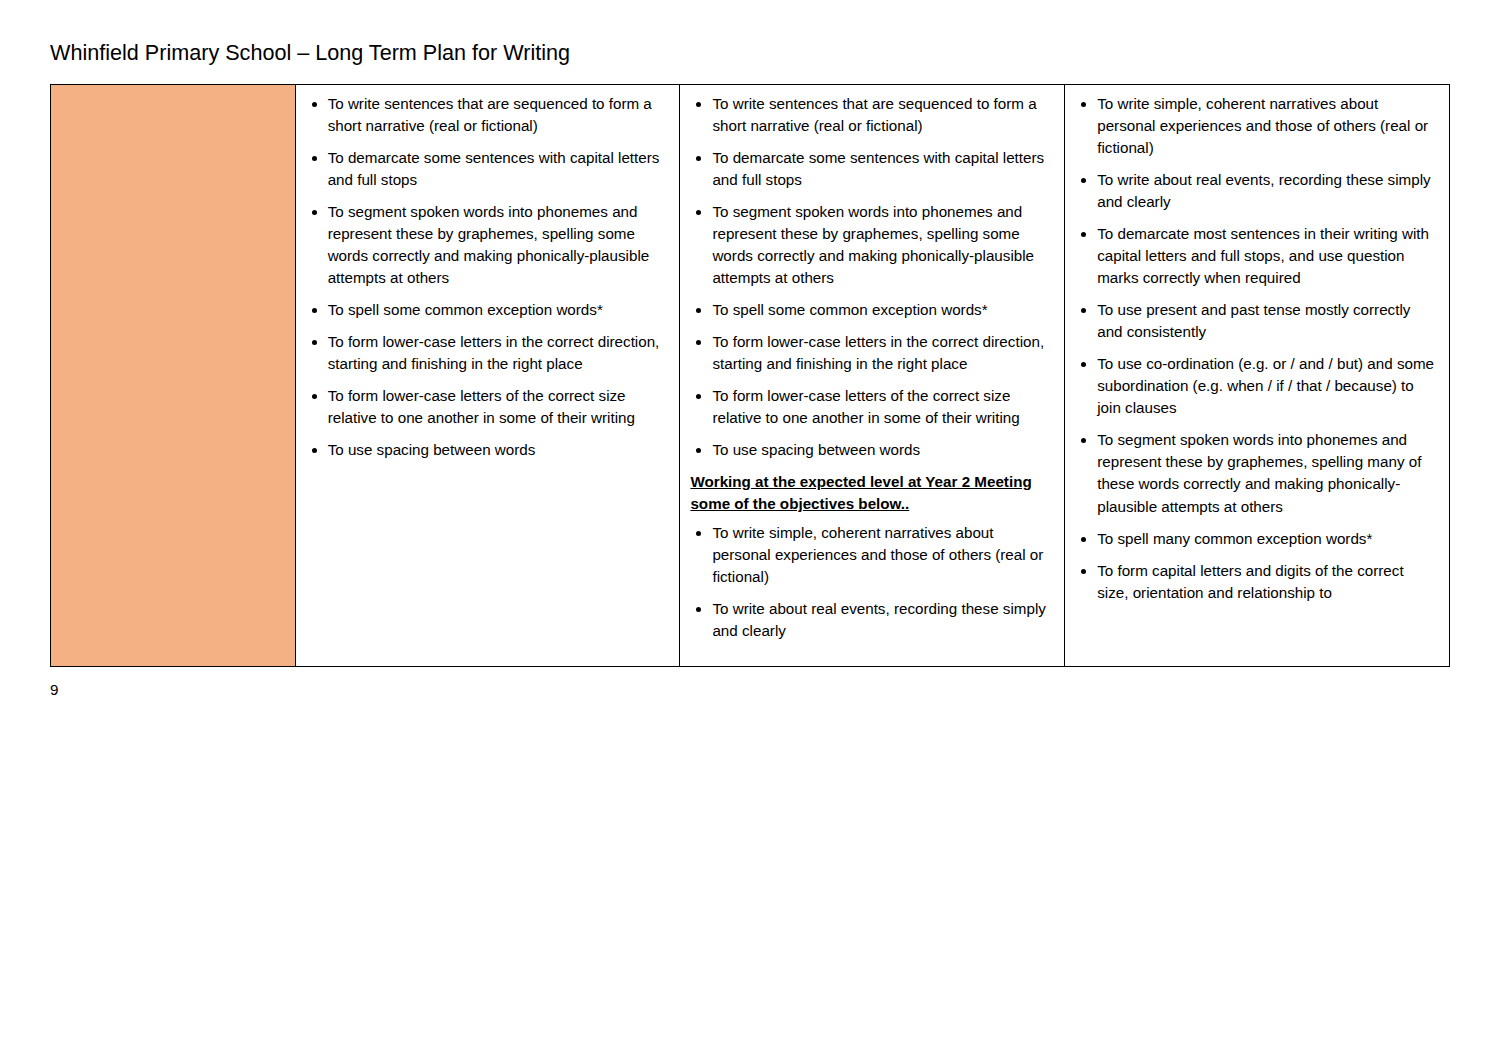Whinfield Primary School – Long Term Plan for Writing
| | To write sentences that are sequenced to form a short narrative (real or fictional) To demarcate some sentences with capital letters and full stops To segment spoken words into phonemes and represent these by graphemes, spelling some words correctly and making phonically-plausible attempts at others To spell some common exception words* To form lower-case letters in the correct direction, starting and finishing in the right place To form lower-case letters of the correct size relative to one another in some of their writing To use spacing between words | To write sentences that are sequenced to form a short narrative (real or fictional) To demarcate some sentences with capital letters and full stops To segment spoken words into phonemes and represent these by graphemes, spelling some words correctly and making phonically-plausible attempts at others To spell some common exception words* To form lower-case letters in the correct direction, starting and finishing in the right place To form lower-case letters of the correct size relative to one another in some of their writing To use spacing between words Working at the expected level at Year 2 Meeting some of the objectives below.. To write simple, coherent narratives about personal experiences and those of others (real or fictional) To write about real events, recording these simply and clearly | To write simple, coherent narratives about personal experiences and those of others (real or fictional) To write about real events, recording these simply and clearly To demarcate most sentences in their writing with capital letters and full stops, and use question marks correctly when required To use present and past tense mostly correctly and consistently To use co-ordination (e.g. or / and / but) and some subordination (e.g. when / if / that / because) to join clauses To segment spoken words into phonemes and represent these by graphemes, spelling many of these words correctly and making phonically-plausible attempts at others To spell many common exception words* To form capital letters and digits of the correct size, orientation and relationship to |
9